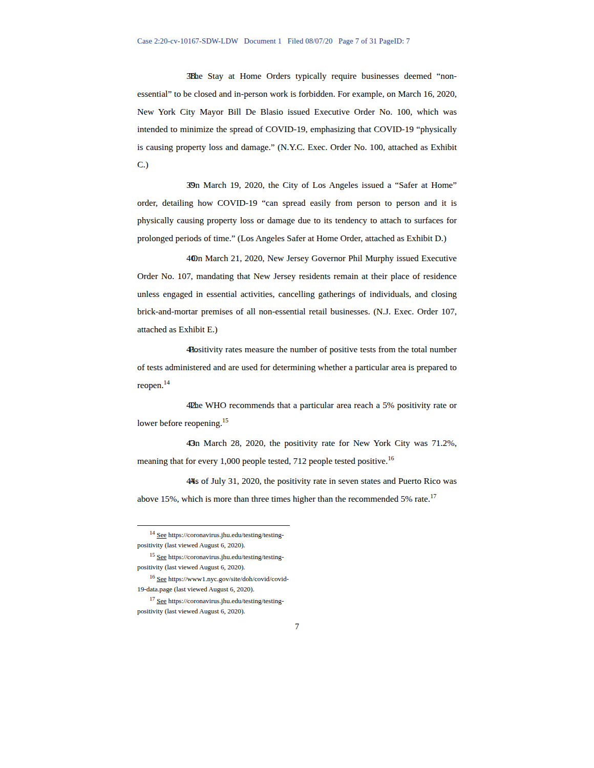Case 2:20-cv-10167-SDW-LDW Document 1 Filed 08/07/20 Page 7 of 31 PageID: 7
38. The Stay at Home Orders typically require businesses deemed “non-essential” to be closed and in-person work is forbidden. For example, on March 16, 2020, New York City Mayor Bill De Blasio issued Executive Order No. 100, which was intended to minimize the spread of COVID-19, emphasizing that COVID-19 “physically is causing property loss and damage.” (N.Y.C. Exec. Order No. 100, attached as Exhibit C.)
39. On March 19, 2020, the City of Los Angeles issued a “Safer at Home” order, detailing how COVID-19 “can spread easily from person to person and it is physically causing property loss or damage due to its tendency to attach to surfaces for prolonged periods of time.” (Los Angeles Safer at Home Order, attached as Exhibit D.)
40. On March 21, 2020, New Jersey Governor Phil Murphy issued Executive Order No. 107, mandating that New Jersey residents remain at their place of residence unless engaged in essential activities, cancelling gatherings of individuals, and closing brick-and-mortar premises of all non-essential retail businesses. (N.J. Exec. Order 107, attached as Exhibit E.)
41. Positivity rates measure the number of positive tests from the total number of tests administered and are used for determining whether a particular area is prepared to reopen.14
42. The WHO recommends that a particular area reach a 5% positivity rate or lower before reopening.15
43. On March 28, 2020, the positivity rate for New York City was 71.2%, meaning that for every 1,000 people tested, 712 people tested positive.16
44. As of July 31, 2020, the positivity rate in seven states and Puerto Rico was above 15%, which is more than three times higher than the recommended 5% rate.17
14 See https://coronavirus.jhu.edu/testing/testing-positivity (last viewed August 6, 2020).
15 See https://coronavirus.jhu.edu/testing/testing-positivity (last viewed August 6, 2020).
16 See https://www1.nyc.gov/site/doh/covid/covid-19-data.page (last viewed August 6, 2020).
17 See https://coronavirus.jhu.edu/testing/testing-positivity (last viewed August 6, 2020).
7